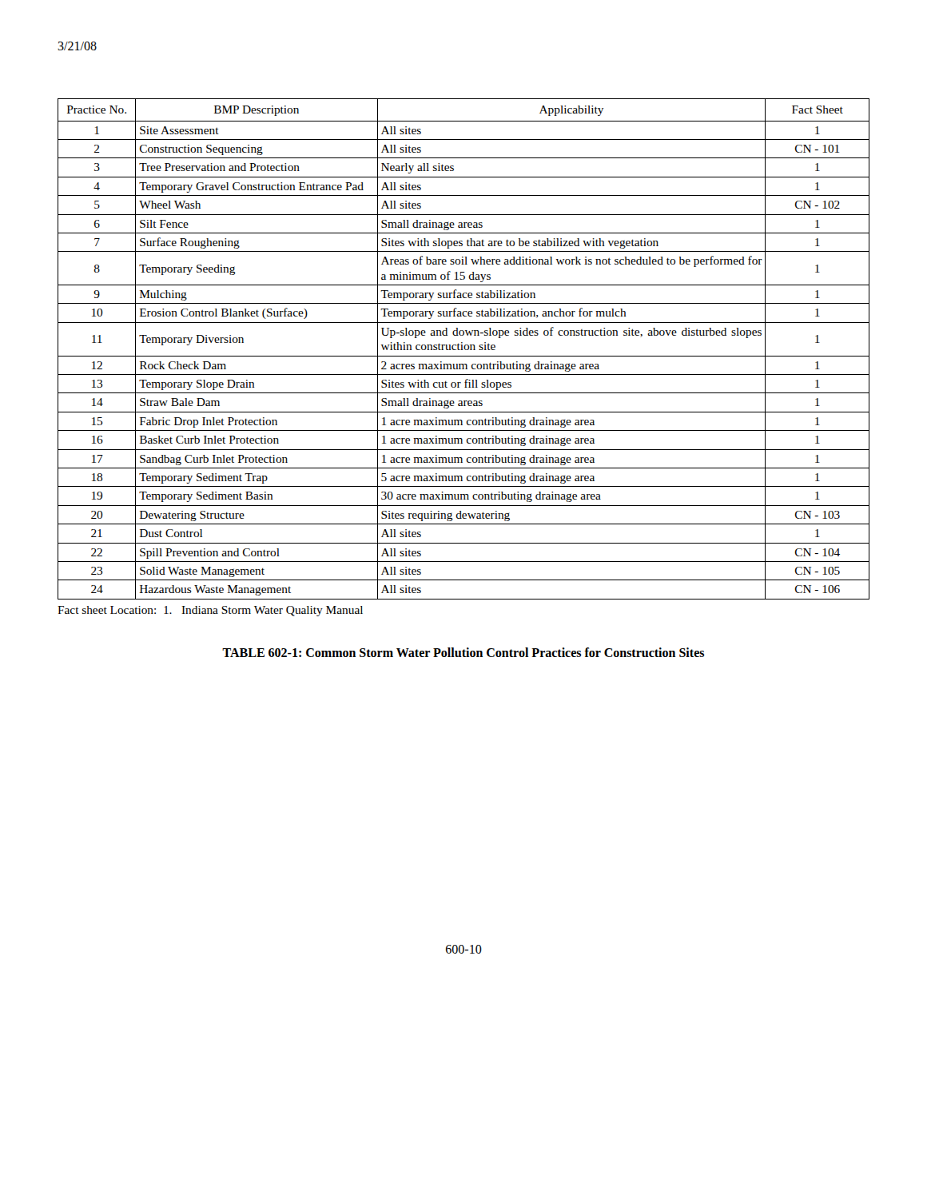3/21/08
| Practice No. | BMP Description | Applicability | Fact Sheet |
| --- | --- | --- | --- |
| 1 | Site Assessment | All sites | 1 |
| 2 | Construction Sequencing | All sites | CN - 101 |
| 3 | Tree Preservation and Protection | Nearly all sites | 1 |
| 4 | Temporary Gravel Construction Entrance Pad | All sites | 1 |
| 5 | Wheel Wash | All sites | CN - 102 |
| 6 | Silt Fence | Small drainage areas | 1 |
| 7 | Surface Roughening | Sites with slopes that are to be stabilized with vegetation | 1 |
| 8 | Temporary Seeding | Areas of bare soil where additional work is not scheduled to be performed for a minimum of 15 days | 1 |
| 9 | Mulching | Temporary surface stabilization | 1 |
| 10 | Erosion Control Blanket (Surface) | Temporary surface stabilization, anchor for mulch | 1 |
| 11 | Temporary Diversion | Up-slope and down-slope sides of construction site, above disturbed slopes within construction site | 1 |
| 12 | Rock Check Dam | 2 acres maximum contributing drainage area | 1 |
| 13 | Temporary Slope Drain | Sites with cut or fill slopes | 1 |
| 14 | Straw Bale Dam | Small drainage areas | 1 |
| 15 | Fabric Drop Inlet Protection | 1 acre maximum contributing drainage area | 1 |
| 16 | Basket Curb Inlet Protection | 1 acre maximum contributing drainage area | 1 |
| 17 | Sandbag Curb Inlet Protection | 1 acre maximum contributing drainage area | 1 |
| 18 | Temporary Sediment Trap | 5 acre maximum contributing drainage area | 1 |
| 19 | Temporary Sediment Basin | 30 acre maximum contributing drainage area | 1 |
| 20 | Dewatering Structure | Sites requiring dewatering | CN - 103 |
| 21 | Dust Control | All sites | 1 |
| 22 | Spill Prevention and Control | All sites | CN - 104 |
| 23 | Solid Waste Management | All sites | CN - 105 |
| 24 | Hazardous Waste Management | All sites | CN - 106 |
Fact sheet Location: 1. Indiana Storm Water Quality Manual
TABLE 602-1: Common Storm Water Pollution Control Practices for Construction Sites
600-10